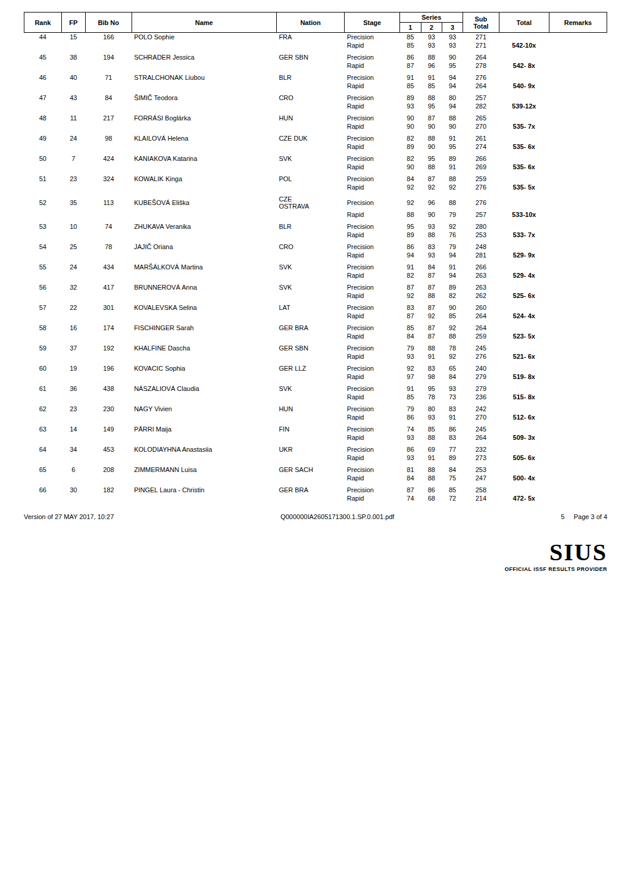| Rank | FP | Bib No | Name | Nation | Stage | Series | Sub Total | Total | Remarks |
| --- | --- | --- | --- | --- | --- | --- | --- | --- | --- |
| 1 | 2 | 3 |
| 44 | 15 | 166 | POLO Sophie | FRA | Precision | 85 | 93 | 93 | 271 | | |
| | | | | | Rapid | 85 | 93 | 93 | 271 | 542-10x | |
| 45 | 38 | 194 | SCHRADER Jessica | GER SBN | Precision | 86 | 88 | 90 | 264 | | |
| | | | | | Rapid | 87 | 96 | 95 | 278 | 542- 8x | |
| 46 | 40 | 71 | STRALCHONAK Liubou | BLR | Precision | 91 | 91 | 94 | 276 | | |
| | | | | | Rapid | 85 | 85 | 94 | 264 | 540- 9x | |
| 47 | 43 | 84 | ŠIMIČ Teodora | CRO | Precision | 89 | 88 | 80 | 257 | | |
| | | | | | Rapid | 93 | 95 | 94 | 282 | 539-12x | |
| 48 | 11 | 217 | FORRÁSI Boglárka | HUN | Precision | 90 | 87 | 88 | 265 | | |
| | | | | | Rapid | 90 | 90 | 90 | 270 | 535- 7x | |
| 49 | 24 | 98 | KLAILOVÁ Helena | CZE DUK | Precision | 82 | 88 | 91 | 261 | | |
| | | | | | Rapid | 89 | 90 | 95 | 274 | 535- 6x | |
| 50 | 7 | 424 | KANIAKOVA Katarina | SVK | Precision | 82 | 95 | 89 | 266 | | |
| | | | | | Rapid | 90 | 88 | 91 | 269 | 535- 6x | |
| 51 | 23 | 324 | KOWALIK Kinga | POL | Precision | 84 | 87 | 88 | 259 | | |
| | | | | | Rapid | 92 | 92 | 92 | 276 | 535- 5x | |
| 52 | 35 | 113 | KUBEŠOVÁ Eliška | CZE OSTRAVA | Precision | 92 | 96 | 88 | 276 | | |
| | | | | | Rapid | 88 | 90 | 79 | 257 | 533-10x | |
| 53 | 10 | 74 | ZHUKAVA Veranika | BLR | Precision | 95 | 93 | 92 | 280 | | |
| | | | | | Rapid | 89 | 88 | 76 | 253 | 533- 7x | |
| 54 | 25 | 78 | JAJIČ Oriana | CRO | Precision | 86 | 83 | 79 | 248 | | |
| | | | | | Rapid | 94 | 93 | 94 | 281 | 529- 9x | |
| 55 | 24 | 434 | MARŠÁLKOVÁ Martina | SVK | Precision | 91 | 84 | 91 | 266 | | |
| | | | | | Rapid | 82 | 87 | 94 | 263 | 529- 4x | |
| 56 | 32 | 417 | BRUNNEROVÁ Anna | SVK | Precision | 87 | 87 | 89 | 263 | | |
| | | | | | Rapid | 92 | 88 | 82 | 262 | 525- 6x | |
| 57 | 22 | 301 | KOVALEVSKA Selina | LAT | Precision | 83 | 87 | 90 | 260 | | |
| | | | | | Rapid | 87 | 92 | 85 | 264 | 524- 4x | |
| 58 | 16 | 174 | FISCHINGER Sarah | GER BRA | Precision | 85 | 87 | 92 | 264 | | |
| | | | | | Rapid | 84 | 87 | 88 | 259 | 523- 5x | |
| 59 | 37 | 192 | KHALFINE Dascha | GER SBN | Precision | 79 | 88 | 78 | 245 | | |
| | | | | | Rapid | 93 | 91 | 92 | 276 | 521- 6x | |
| 60 | 19 | 196 | KOVACIC Sophia | GER LLZ | Precision | 92 | 83 | 65 | 240 | | |
| | | | | | Rapid | 97 | 98 | 84 | 279 | 519- 8x | |
| 61 | 36 | 438 | NÁSZALIOVÁ Claudia | SVK | Precision | 91 | 95 | 93 | 279 | | |
| | | | | | Rapid | 85 | 78 | 73 | 236 | 515- 8x | |
| 62 | 23 | 230 | NAGY Vivien | HUN | Precision | 79 | 80 | 83 | 242 | | |
| | | | | | Rapid | 86 | 93 | 91 | 270 | 512- 6x | |
| 63 | 14 | 149 | PÄRRI Maija | FIN | Precision | 74 | 85 | 86 | 245 | | |
| | | | | | Rapid | 93 | 88 | 83 | 264 | 509- 3x | |
| 64 | 34 | 453 | KOLODIAYHNA Anastasiia | UKR | Precision | 86 | 69 | 77 | 232 | | |
| | | | | | Rapid | 93 | 91 | 89 | 273 | 505- 6x | |
| 65 | 6 | 208 | ZIMMERMANN Luisa | GER SACH | Precision | 81 | 88 | 84 | 253 | | |
| | | | | | Rapid | 84 | 88 | 75 | 247 | 500- 4x | |
| 66 | 30 | 182 | PINGEL Laura - Christin | GER BRA | Precision | 87 | 86 | 85 | 258 | | |
| | | | | | Rapid | 74 | 68 | 72 | 214 | 472- 5x | |
Version of 27 MAY 2017, 10:27
Q000000IA2605171300.1.SP.0.001.pdf
5 Page 3 of 4
SIUS
OFFICIAL ISSF RESULTS PROVIDER